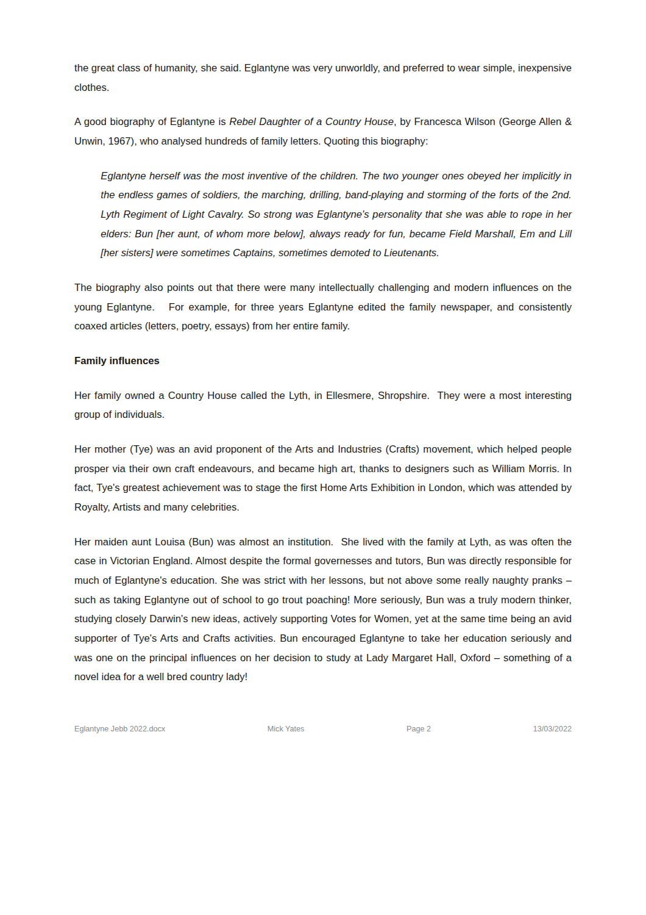the great class of humanity, she said. Eglantyne was very unworldly, and preferred to wear simple, inexpensive clothes.
A good biography of Eglantyne is Rebel Daughter of a Country House, by Francesca Wilson (George Allen & Unwin, 1967), who analysed hundreds of family letters. Quoting this biography:
Eglantyne herself was the most inventive of the children. The two younger ones obeyed her implicitly in the endless games of soldiers, the marching, drilling, band-playing and storming of the forts of the 2nd. Lyth Regiment of Light Cavalry. So strong was Eglantyne's personality that she was able to rope in her elders: Bun [her aunt, of whom more below], always ready for fun, became Field Marshall, Em and Lill [her sisters] were sometimes Captains, sometimes demoted to Lieutenants.
The biography also points out that there were many intellectually challenging and modern influences on the young Eglantyne. For example, for three years Eglantyne edited the family newspaper, and consistently coaxed articles (letters, poetry, essays) from her entire family.
Family influences
Her family owned a Country House called the Lyth, in Ellesmere, Shropshire. They were a most interesting group of individuals.
Her mother (Tye) was an avid proponent of the Arts and Industries (Crafts) movement, which helped people prosper via their own craft endeavours, and became high art, thanks to designers such as William Morris. In fact, Tye's greatest achievement was to stage the first Home Arts Exhibition in London, which was attended by Royalty, Artists and many celebrities.
Her maiden aunt Louisa (Bun) was almost an institution. She lived with the family at Lyth, as was often the case in Victorian England. Almost despite the formal governesses and tutors, Bun was directly responsible for much of Eglantyne's education. She was strict with her lessons, but not above some really naughty pranks – such as taking Eglantyne out of school to go trout poaching! More seriously, Bun was a truly modern thinker, studying closely Darwin's new ideas, actively supporting Votes for Women, yet at the same time being an avid supporter of Tye's Arts and Crafts activities. Bun encouraged Eglantyne to take her education seriously and was one on the principal influences on her decision to study at Lady Margaret Hall, Oxford – something of a novel idea for a well bred country lady!
Eglantyne Jebb 2022.docx Mick Yates Page 2 13/03/2022